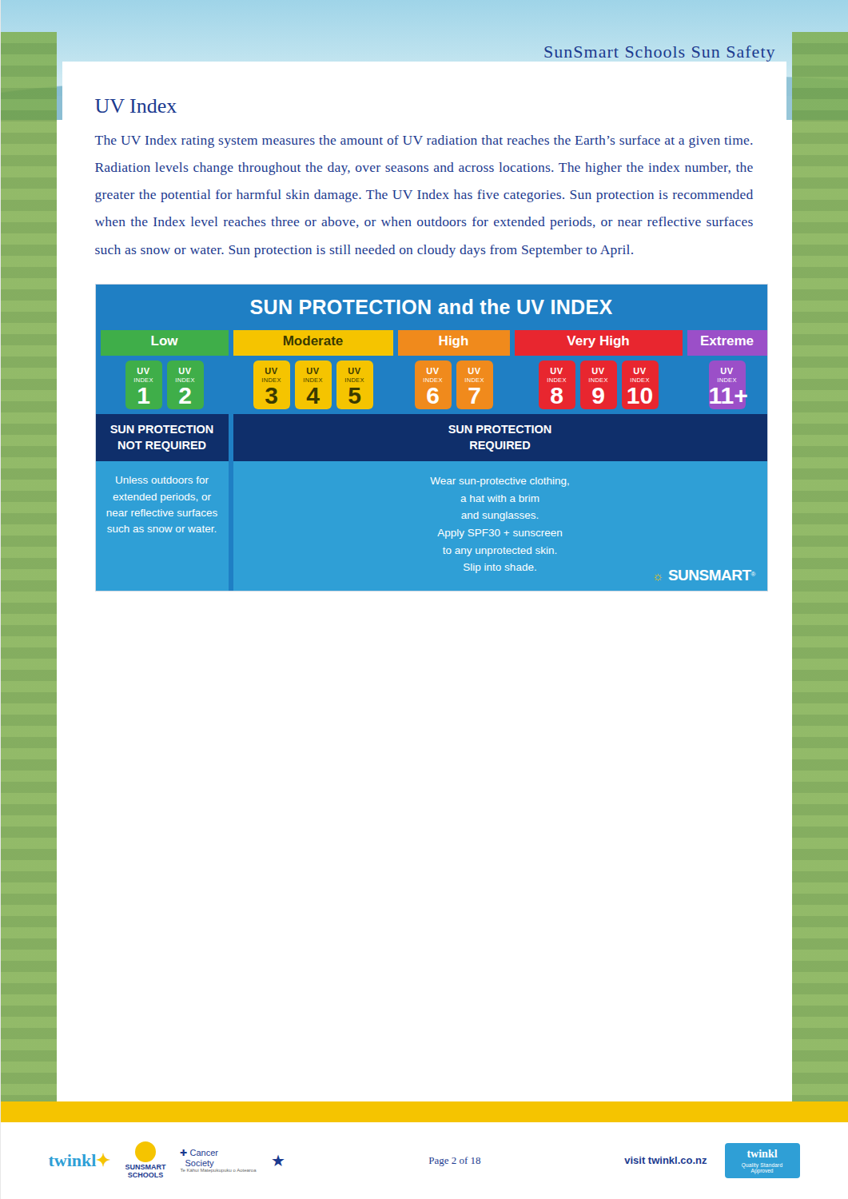SunSmart Schools Sun Safety
UV Index
The UV Index rating system measures the amount of UV radiation that reaches the Earth’s surface at a given time. Radiation levels change throughout the day, over seasons and across locations. The higher the index number, the greater the potential for harmful skin damage. The UV Index has five categories. Sun protection is recommended when the Index level reaches three or above, or when outdoors for extended periods, or near reflective surfaces such as snow or water. Sun protection is still needed on cloudy days from September to April.
SUN PROTECTION and the UV INDEX
Low
UV INDEX 1
UV INDEX 2
Moderate
UV INDEX 3
UV INDEX 4
UV INDEX 5
High
UV INDEX 6
UV INDEX 7
Very High
UV INDEX 8
UV INDEX 9
UV INDEX 10
Extreme
UV INDEX 11+
SUN PROTECTION
NOT REQUIRED
SUN PROTECTION
REQUIRED
Unless outdoors for extended periods, or near reflective surfaces such as snow or water.
Wear sun-protective clothing,
a hat with a brim
and sunglasses.
Apply SPF30 + sunscreen
to any unprotected skin.
Slip into shade.
☼ SUN SMART®
twinkl✦
SUNSMART
SCHOOLS
✚ Cancer
Society Te Kāhui Matepukupuku o Aotearoa
★
Page 2 of 18
visit twinkl.co.nz
twinkl
Quality Standard Approved